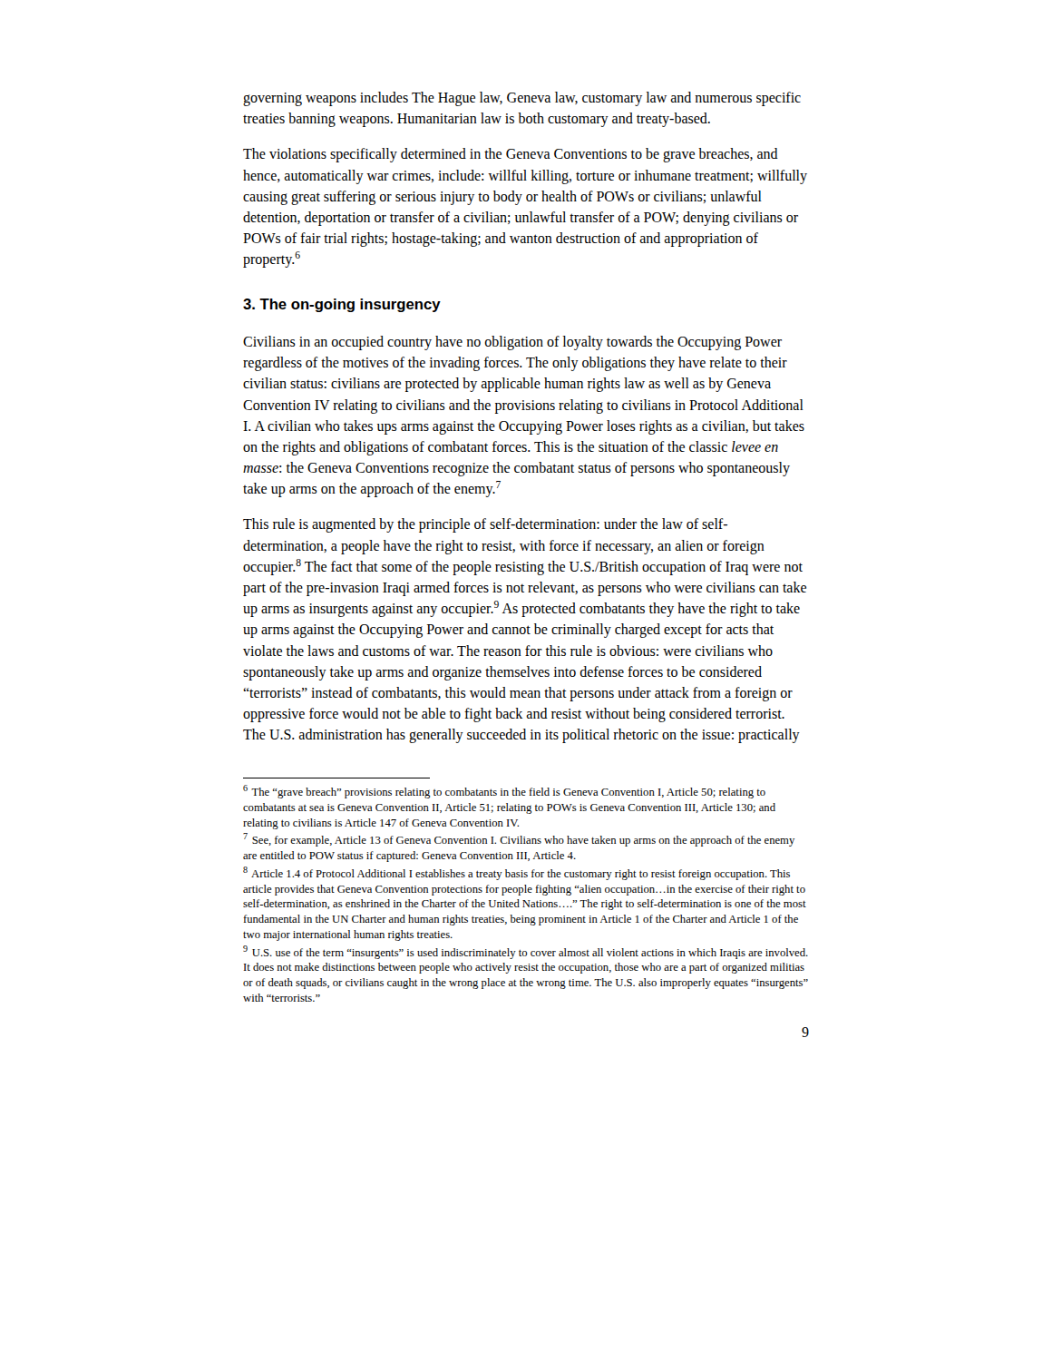governing weapons includes The Hague law, Geneva law, customary law and numerous specific treaties banning weapons. Humanitarian law is both customary and treaty-based.
The violations specifically determined in the Geneva Conventions to be grave breaches, and hence, automatically war crimes, include: willful killing, torture or inhumane treatment; willfully causing great suffering or serious injury to body or health of POWs or civilians; unlawful detention, deportation or transfer of a civilian; unlawful transfer of a POW; denying civilians or POWs of fair trial rights; hostage-taking; and wanton destruction of and appropriation of property.6
3. The on-going insurgency
Civilians in an occupied country have no obligation of loyalty towards the Occupying Power regardless of the motives of the invading forces. The only obligations they have relate to their civilian status: civilians are protected by applicable human rights law as well as by Geneva Convention IV relating to civilians and the provisions relating to civilians in Protocol Additional I. A civilian who takes ups arms against the Occupying Power loses rights as a civilian, but takes on the rights and obligations of combatant forces. This is the situation of the classic levee en masse: the Geneva Conventions recognize the combatant status of persons who spontaneously take up arms on the approach of the enemy.7
This rule is augmented by the principle of self-determination: under the law of self-determination, a people have the right to resist, with force if necessary, an alien or foreign occupier.8 The fact that some of the people resisting the U.S./British occupation of Iraq were not part of the pre-invasion Iraqi armed forces is not relevant, as persons who were civilians can take up arms as insurgents against any occupier.9 As protected combatants they have the right to take up arms against the Occupying Power and cannot be criminally charged except for acts that violate the laws and customs of war. The reason for this rule is obvious: were civilians who spontaneously take up arms and organize themselves into defense forces to be considered “terrorists” instead of combatants, this would mean that persons under attack from a foreign or oppressive force would not be able to fight back and resist without being considered terrorist. The U.S. administration has generally succeeded in its political rhetoric on the issue: practically
6 The “grave breach” provisions relating to combatants in the field is Geneva Convention I, Article 50; relating to combatants at sea is Geneva Convention II, Article 51; relating to POWs is Geneva Convention III, Article 130; and relating to civilians is Article 147 of Geneva Convention IV.
7 See, for example, Article 13 of Geneva Convention I. Civilians who have taken up arms on the approach of the enemy are entitled to POW status if captured: Geneva Convention III, Article 4.
8 Article 1.4 of Protocol Additional I establishes a treaty basis for the customary right to resist foreign occupation. This article provides that Geneva Convention protections for people fighting “alien occupation…in the exercise of their right to self-determination, as enshrined in the Charter of the United Nations….” The right to self-determination is one of the most fundamental in the UN Charter and human rights treaties, being prominent in Article 1 of the Charter and Article 1 of the two major international human rights treaties.
9 U.S. use of the term “insurgents” is used indiscriminately to cover almost all violent actions in which Iraqis are involved. It does not make distinctions between people who actively resist the occupation, those who are a part of organized militias or of death squads, or civilians caught in the wrong place at the wrong time. The U.S. also improperly equates “insurgents” with “terrorists.”
9